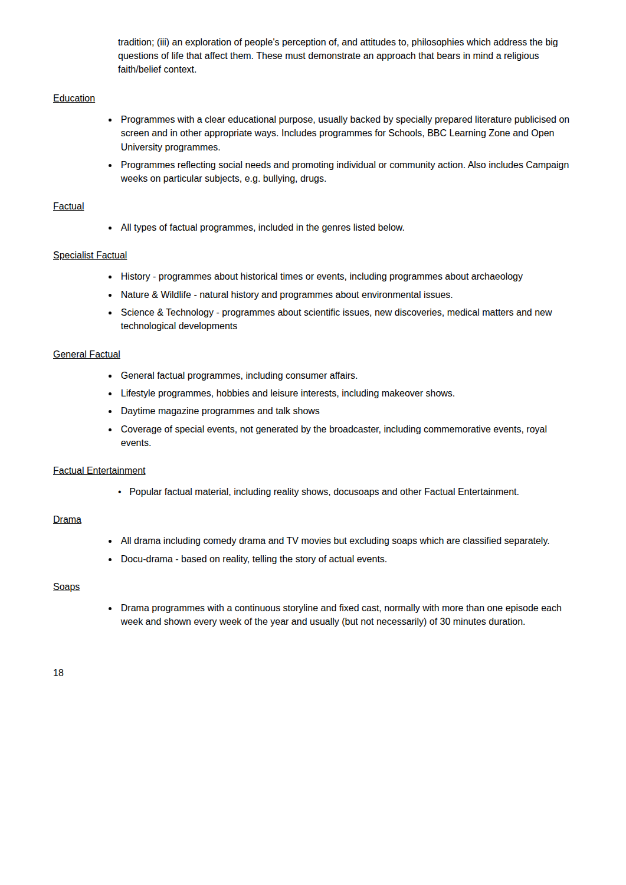tradition; (iii) an exploration of people's perception of, and attitudes to, philosophies which address the big questions of life that affect them. These must demonstrate an approach that bears in mind a religious faith/belief context.
Education
Programmes with a clear educational purpose, usually backed by specially prepared literature publicised on screen and in other appropriate ways. Includes programmes for Schools, BBC Learning Zone and Open University programmes.
Programmes reflecting social needs and promoting individual or community action. Also includes Campaign weeks on particular subjects, e.g. bullying, drugs.
Factual
All types of factual programmes, included in the genres listed below.
Specialist Factual
History - programmes about historical times or events, including programmes about archaeology
Nature & Wildlife - natural history and programmes about environmental issues.
Science & Technology - programmes about scientific issues, new discoveries, medical matters and new technological developments
General Factual
General factual programmes, including consumer affairs.
Lifestyle programmes, hobbies and leisure interests, including makeover shows.
Daytime magazine programmes and talk shows
Coverage of special events, not generated by the broadcaster, including commemorative events, royal events.
Factual Entertainment
Popular factual material, including reality shows, docusoaps and other Factual Entertainment.
Drama
All drama including comedy drama and TV movies but excluding soaps which are classified separately.
Docu-drama - based on reality, telling the story of actual events.
Soaps
Drama programmes with a continuous storyline and fixed cast, normally with more than one episode each week and shown every week of the year and usually (but not necessarily) of 30 minutes duration.
18